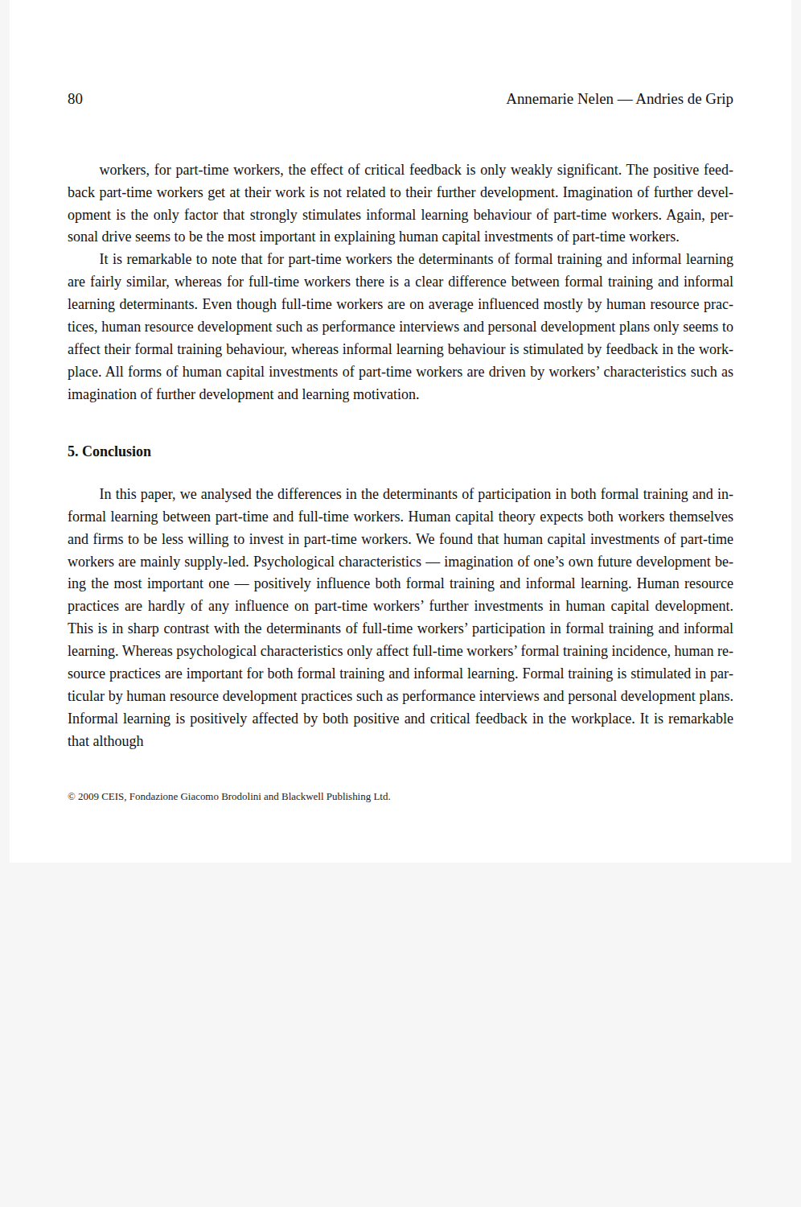80 Annemarie Nelen — Andries de Grip
workers, for part-time workers, the effect of critical feedback is only weakly significant. The positive feedback part-time workers get at their work is not related to their further development. Imagination of further development is the only factor that strongly stimulates informal learning behaviour of part-time workers. Again, personal drive seems to be the most important in explaining human capital investments of part-time workers.
It is remarkable to note that for part-time workers the determinants of formal training and informal learning are fairly similar, whereas for full-time workers there is a clear difference between formal training and informal learning determinants. Even though full-time workers are on average influenced mostly by human resource practices, human resource development such as performance interviews and personal development plans only seems to affect their formal training behaviour, whereas informal learning behaviour is stimulated by feedback in the workplace. All forms of human capital investments of part-time workers are driven by workers’ characteristics such as imagination of further development and learning motivation.
5. Conclusion
In this paper, we analysed the differences in the determinants of participation in both formal training and informal learning between part-time and full-time workers. Human capital theory expects both workers themselves and firms to be less willing to invest in part-time workers. We found that human capital investments of part-time workers are mainly supply-led. Psychological characteristics — imagination of one’s own future development being the most important one — positively influence both formal training and informal learning. Human resource practices are hardly of any influence on part-time workers’ further investments in human capital development. This is in sharp contrast with the determinants of full-time workers’ participation in formal training and informal learning. Whereas psychological characteristics only affect full-time workers’ formal training incidence, human resource practices are important for both formal training and informal learning. Formal training is stimulated in particular by human resource development practices such as performance interviews and personal development plans. Informal learning is positively affected by both positive and critical feedback in the workplace. It is remarkable that although
© 2009 CEIS, Fondazione Giacomo Brodolini and Blackwell Publishing Ltd.